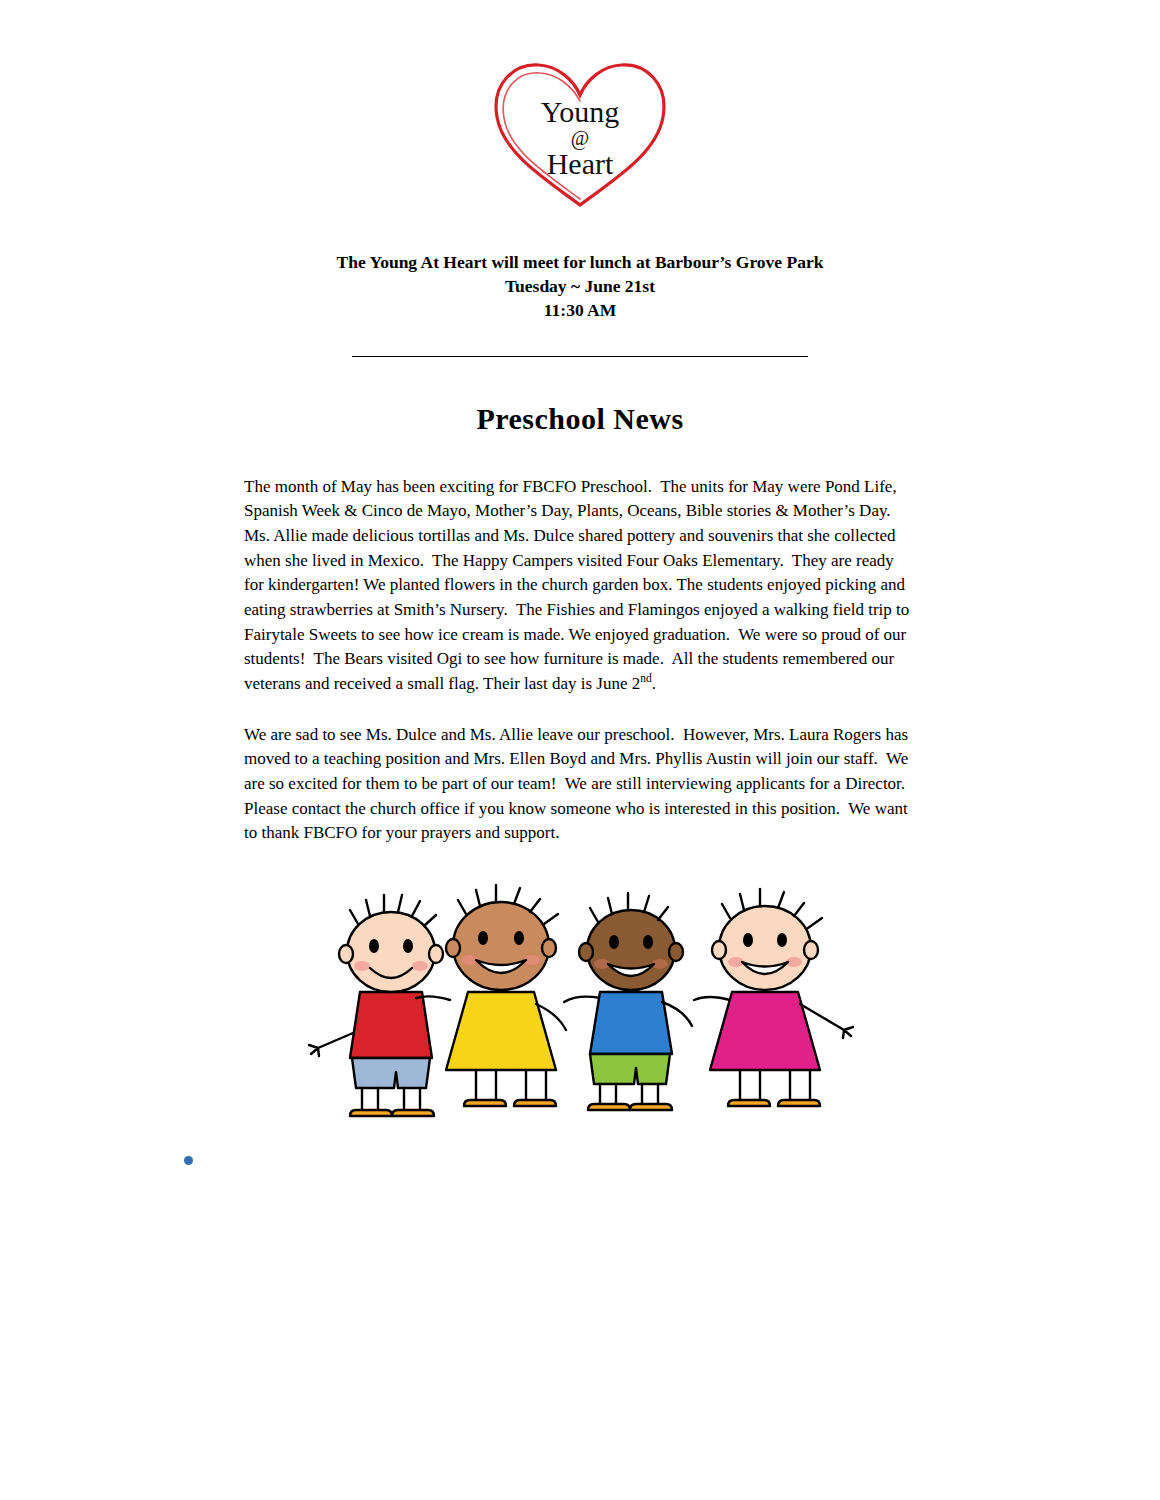Young @ Heart
The Young At Heart will meet for lunch at Barbour’s Grove Park Tuesday ~ June 21st 11:30 AM
Preschool News
The month of May has been exciting for FBCFO Preschool. The units for May were Pond Life, Spanish Week & Cinco de Mayo, Mother’s Day, Plants, Oceans, Bible stories & Mother’s Day. Ms. Allie made delicious tortillas and Ms. Dulce shared pottery and souvenirs that she collected when she lived in Mexico. The Happy Campers visited Four Oaks Elementary. They are ready for kindergarten! We planted flowers in the church garden box. The students enjoyed picking and eating strawberries at Smith’s Nursery. The Fishies and Flamingos enjoyed a walking field trip to Fairytale Sweets to see how ice cream is made. We enjoyed graduation. We were so proud of our students! The Bears visited Ogi to see how furniture is made. All the students remembered our veterans and received a small flag. Their last day is June 2nd.
We are sad to see Ms. Dulce and Ms. Allie leave our preschool. However, Mrs. Laura Rogers has moved to a teaching position and Mrs. Ellen Boyd and Mrs. Phyllis Austin will join our staff. We are so excited for them to be part of our team! We are still interviewing applicants for a Director. Please contact the church office if you know someone who is interested in this position. We want to thank FBCFO for your prayers and support.